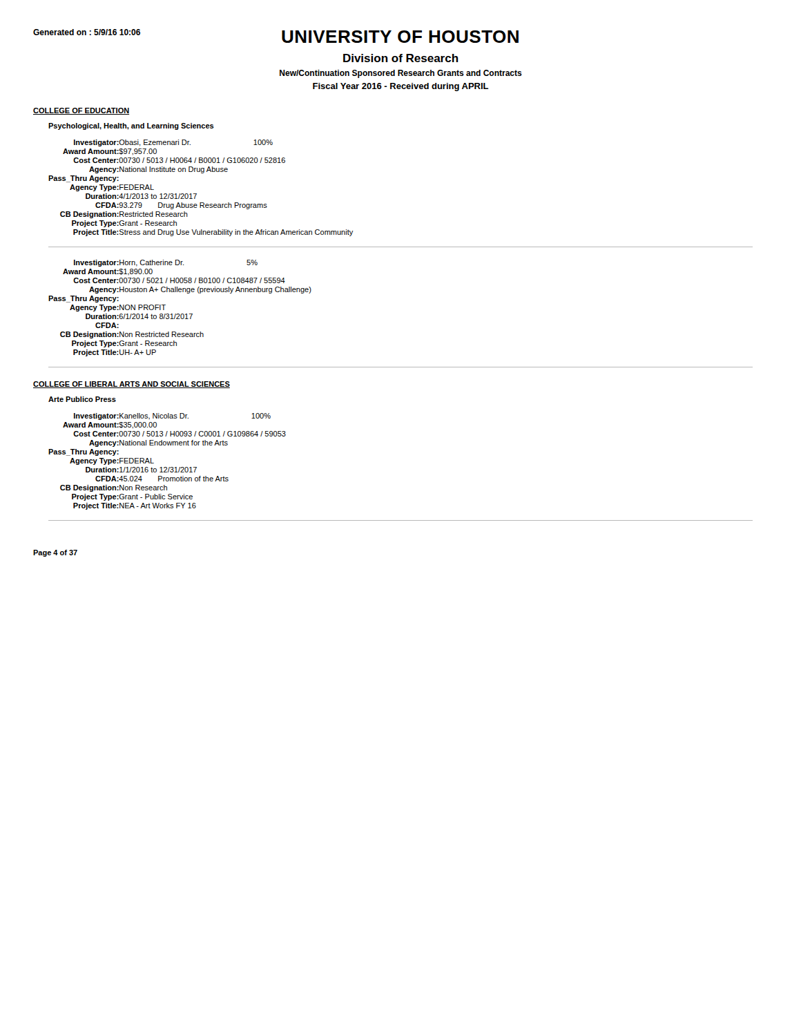Generated on : 5/9/16 10:06
UNIVERSITY OF HOUSTON
Division of Research
New/Continuation Sponsored Research Grants and Contracts
Fiscal Year 2016 - Received during APRIL
COLLEGE OF EDUCATION
Psychological, Health, and Learning Sciences
| Investigator: | Obasi, Ezemenari Dr. 100% |
| Award Amount: | $97,957.00 |
| Cost Center: | 00730 / 5013 / H0064 / B0001 / G106020 / 52816 |
| Agency: | National Institute on Drug Abuse |
| Pass_Thru Agency: | |
| Agency Type: | FEDERAL |
| Duration: | 4/1/2013 to 12/31/2017 |
| CFDA: | 93.279 Drug Abuse Research Programs |
| CB Designation: | Restricted Research |
| Project Type: | Grant - Research |
| Project Title: | Stress and Drug Use Vulnerability in the African American Community |
| Investigator: | Horn, Catherine Dr. 5% |
| Award Amount: | $1,890.00 |
| Cost Center: | 00730 / 5021 / H0058 / B0100 / C108487 / 55594 |
| Agency: | Houston A+ Challenge (previously Annenburg Challenge) |
| Pass_Thru Agency: | |
| Agency Type: | NON PROFIT |
| Duration: | 6/1/2014 to 8/31/2017 |
| CFDA: | |
| CB Designation: | Non Restricted Research |
| Project Type: | Grant - Research |
| Project Title: | UH- A+ UP |
COLLEGE OF LIBERAL ARTS AND SOCIAL SCIENCES
Arte Publico Press
| Investigator: | Kanellos, Nicolas Dr. 100% |
| Award Amount: | $35,000.00 |
| Cost Center: | 00730 / 5013 / H0093 / C0001 / G109864 / 59053 |
| Agency: | National Endowment for the Arts |
| Pass_Thru Agency: | |
| Agency Type: | FEDERAL |
| Duration: | 1/1/2016 to 12/31/2017 |
| CFDA: | 45.024 Promotion of the Arts |
| CB Designation: | Non Research |
| Project Type: | Grant - Public Service |
| Project Title: | NEA - Art Works FY 16 |
Page 4 of 37